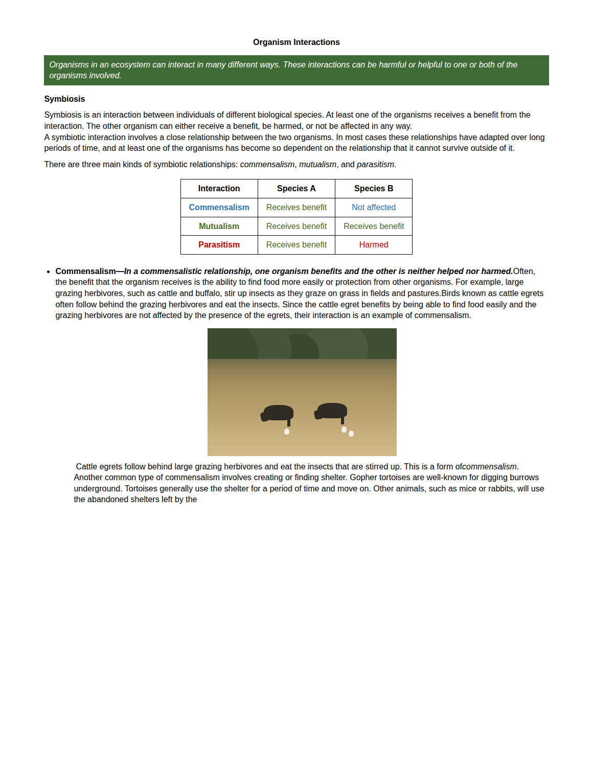Organism Interactions
Organisms in an ecosystem can interact in many different ways. These interactions can be harmful or helpful to one or both of the organisms involved.
Symbiosis
Symbiosis is an interaction between individuals of different biological species. At least one of the organisms receives a benefit from the interaction. The other organism can either receive a benefit, be harmed, or not be affected in any way.
A symbiotic interaction involves a close relationship between the two organisms. In most cases these relationships have adapted over long periods of time, and at least one of the organisms has become so dependent on the relationship that it cannot survive outside of it.
There are three main kinds of symbiotic relationships: commensalism, mutualism, and parasitism.
| Interaction | Species A | Species B |
| --- | --- | --- |
| Commensalism | Receives benefit | Not affected |
| Mutualism | Receives benefit | Receives benefit |
| Parasitism | Receives benefit | Harmed |
Commensalism—In a commensalistic relationship, one organism benefits and the other is neither helped nor harmed. Often, the benefit that the organism receives is the ability to find food more easily or protection from other organisms. For example, large grazing herbivores, such as cattle and buffalo, stir up insects as they graze on grass in fields and pastures.Birds known as cattle egrets often follow behind the grazing herbivores and eat the insects. Since the cattle egret benefits by being able to find food easily and the grazing herbivores are not affected by the presence of the egrets, their interaction is an example of commensalism.
Cattle egrets follow behind large grazing herbivores and eat the insects that are stirred up. This is a form ofcommensalism.
Another common type of commensalism involves creating or finding shelter. Gopher tortoises are well-known for digging burrows underground. Tortoises generally use the shelter for a period of time and move on. Other animals, such as mice or rabbits, will use the abandoned shelters left by the